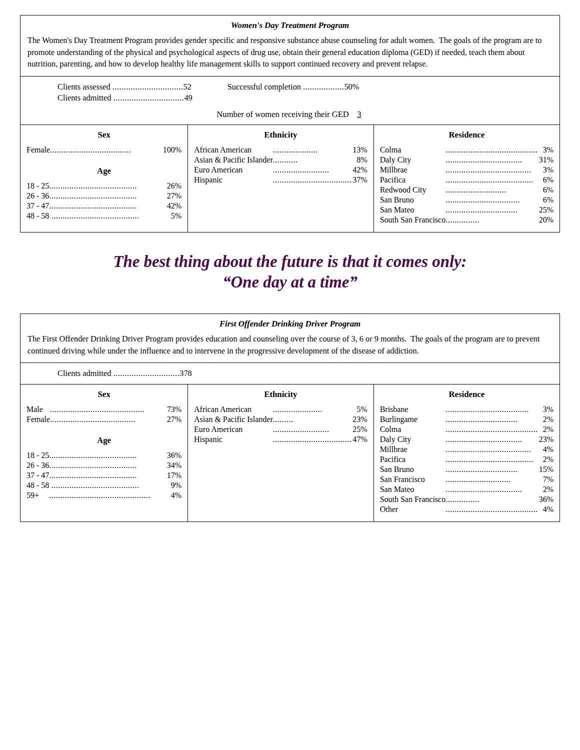Women's Day Treatment Program
The Women's Day Treatment Program provides gender specific and responsive substance abuse counseling for adult women. The goals of the program are to promote understanding of the physical and psychological aspects of drug use, obtain their general education diploma (GED) if needed, teach them about nutrition, parenting, and how to develop healthy life management skills to support continued recovery and prevent relapse.
| Clients assessed ............................... 52 | | Successful completion .................. 50% |
| Clients admitted ............................... 49 | | |
Number of women receiving their GED 3
Sex
| Female | .................................... | 100% |
Age
| 18 - 25 | ....................................... | 26% |
| 26 - 36 | ....................................... | 27% |
| 37 - 47 | ....................................... | 42% |
| 48 - 58 | ....................................... | 5% |
Ethnicity
| African American | .................... | 13% |
| Asian & Pacific Islander | ........... | 8% |
| Euro American | ......................... | 42% |
| Hispanic | ................................... | 37% |
Residence
| Colma | ......................................... | 3% |
| Daly City | .................................. | 31% |
| Millbrae | ...................................... | 3% |
| Pacifica | ....................................... | 6% |
| Redwood City | ........................... | 6% |
| San Bruno | ................................. | 6% |
| San Mateo | ................................ | 25% |
| South San Francisco | ............... | 20% |
The best thing about the future is that it comes only:
“One day at a time”
First Offender Drinking Driver Program
The First Offender Drinking Driver Program provides education and counseling over the course of 3, 6 or 9 months. The goals of the program are to prevent continued driving while under the influence and to intervene in the progressive development of the disease of addiction.
| Clients admitted ............................. 378 |
Sex
| Male | .......................................... | 73% |
| Female | ...................................... | 27% |
Age
| 18 - 25 | ....................................... | 36% |
| 26 - 36 | ....................................... | 34% |
| 37 - 47 | ....................................... | 17% |
| 48 - 58 | ....................................... | 9% |
| 59+ | ............................................. | 4% |
Ethnicity
| African American | ...................... | 5% |
| Asian & Pacific Islander | ......... | 23% |
| Euro American | ......................... | 25% |
| Hispanic | ................................... | 47% |
Residence
| Brisbane | ..................................... | 3% |
| Burlingame | ................................ | 2% |
| Colma | ......................................... | 2% |
| Daly City | .................................. | 23% |
| Millbrae | ...................................... | 4% |
| Pacifica | ....................................... | 2% |
| San Bruno | ................................ | 15% |
| San Francisco | ............................. | 7% |
| San Mateo | .................................. | 2% |
| South San Francisco | ............... | 36% |
| Other | ......................................... | 4% |